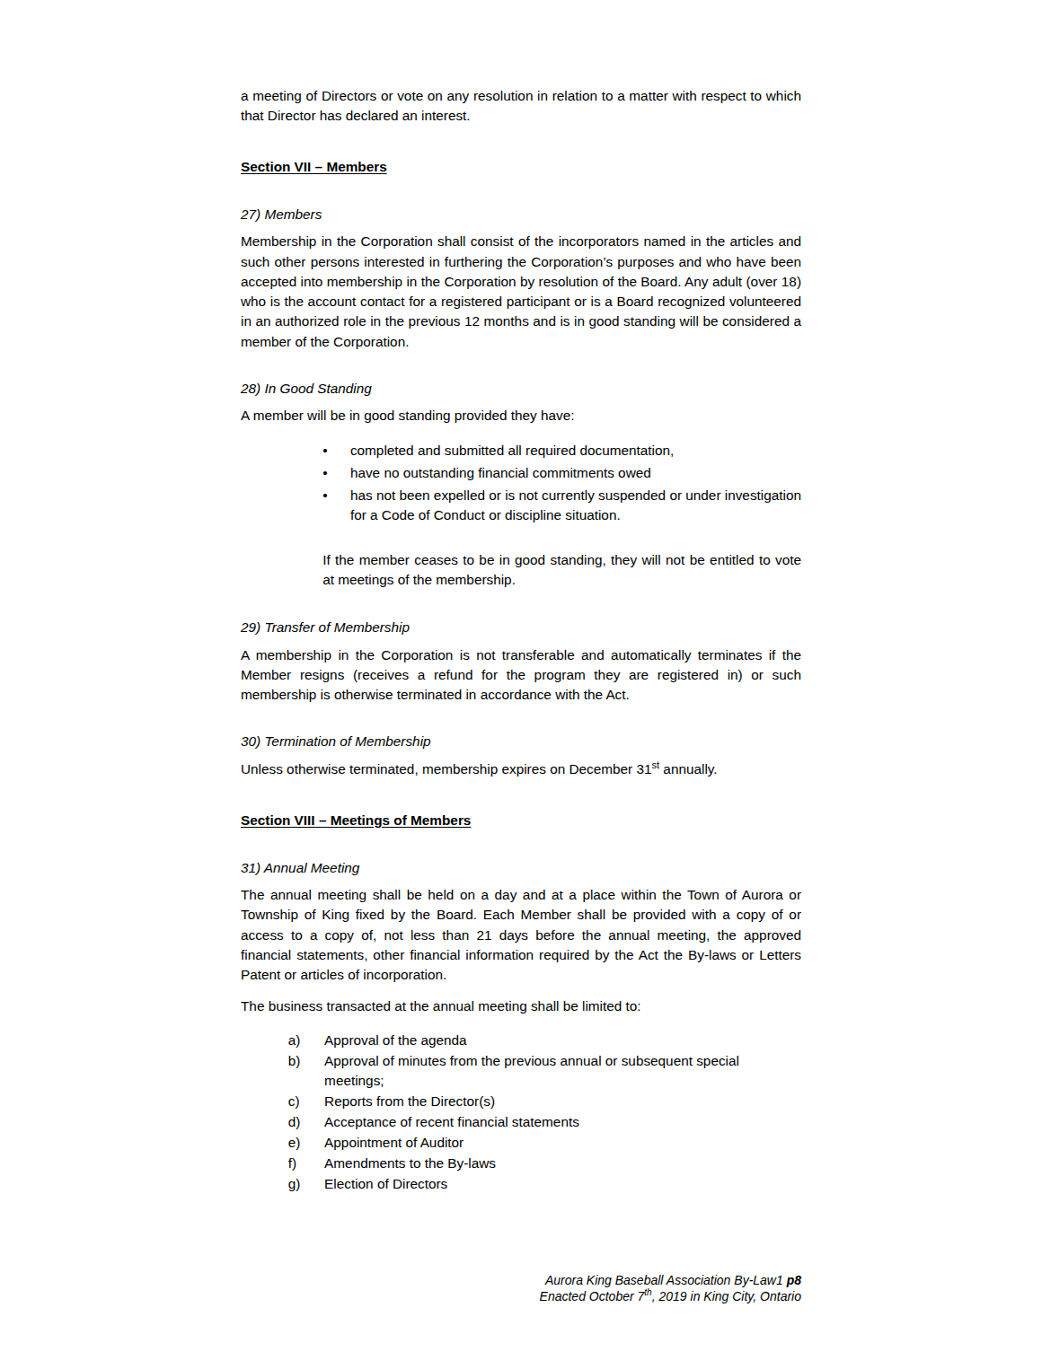a meeting of Directors or vote on any resolution in relation to a matter with respect to which that Director has declared an interest.
Section VII – Members
27) Members
Membership in the Corporation shall consist of the incorporators named in the articles and such other persons interested in furthering the Corporation’s purposes and who have been accepted into membership in the Corporation by resolution of the Board. Any adult (over 18) who is the account contact for a registered participant or is a Board recognized volunteered in an authorized role in the previous 12 months and is in good standing will be considered a member of the Corporation.
28) In Good Standing
A member will be in good standing provided they have:
completed and submitted all required documentation,
have no outstanding financial commitments owed
has not been expelled or is not currently suspended or under investigation for a Code of Conduct or discipline situation.
If the member ceases to be in good standing, they will not be entitled to vote at meetings of the membership.
29) Transfer of Membership
A membership in the Corporation is not transferable and automatically terminates if the Member resigns (receives a refund for the program they are registered in) or such membership is otherwise terminated in accordance with the Act.
30) Termination of Membership
Unless otherwise terminated, membership expires on December 31st annually.
Section VIII – Meetings of Members
31) Annual Meeting
The annual meeting shall be held on a day and at a place within the Town of Aurora or Township of King fixed by the Board. Each Member shall be provided with a copy of or access to a copy of, not less than 21 days before the annual meeting, the approved financial statements, other financial information required by the Act the By-laws or Letters Patent or articles of incorporation.
The business transacted at the annual meeting shall be limited to:
Approval of the agenda
Approval of minutes from the previous annual or subsequent special meetings;
Reports from the Director(s)
Acceptance of recent financial statements
Appointment of Auditor
Amendments to the By-laws
Election of Directors
Aurora King Baseball Association By-Law1 p8
Enacted October 7th, 2019 in King City, Ontario